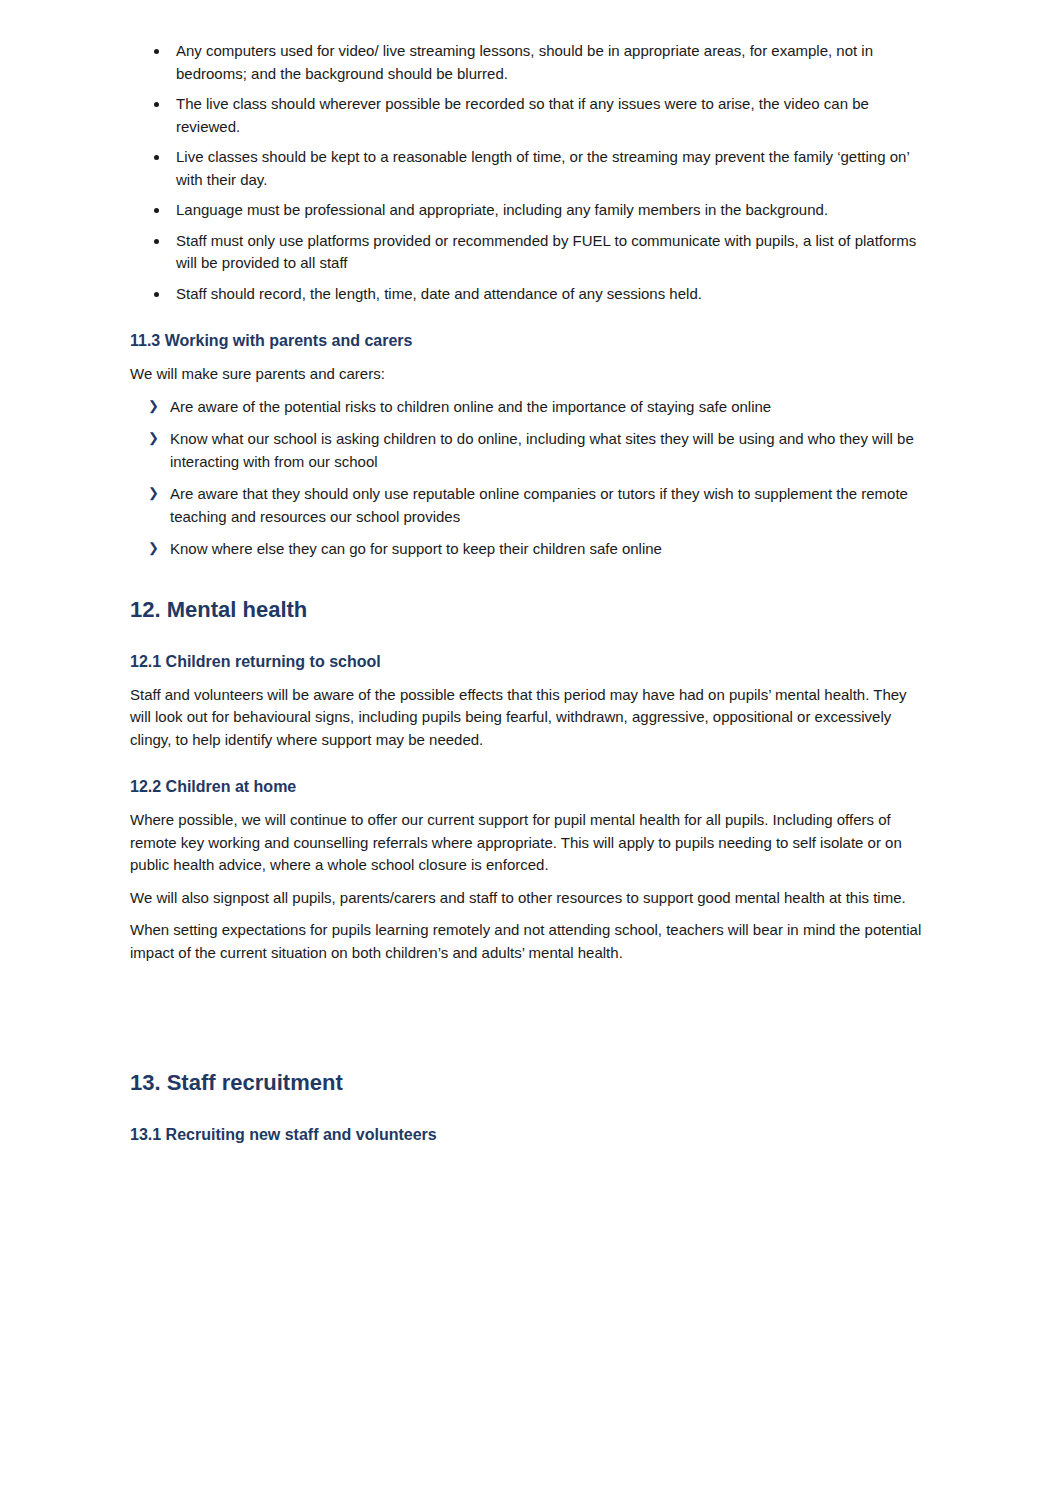Any computers used for video/ live streaming lessons, should be in appropriate areas, for example, not in bedrooms; and the background should be blurred.
The live class should wherever possible be recorded so that if any issues were to arise, the video can be reviewed.
Live classes should be kept to a reasonable length of time, or the streaming may prevent the family ‘getting on’ with their day.
Language must be professional and appropriate, including any family members in the background.
Staff must only use platforms provided or recommended by FUEL to communicate with pupils, a list of platforms will be provided to all staff
Staff should record, the length, time, date and attendance of any sessions held.
11.3 Working with parents and carers
We will make sure parents and carers:
Are aware of the potential risks to children online and the importance of staying safe online
Know what our school is asking children to do online, including what sites they will be using and who they will be interacting with from our school
Are aware that they should only use reputable online companies or tutors if they wish to supplement the remote teaching and resources our school provides
Know where else they can go for support to keep their children safe online
12. Mental health
12.1 Children returning to school
Staff and volunteers will be aware of the possible effects that this period may have had on pupils’ mental health. They will look out for behavioural signs, including pupils being fearful, withdrawn, aggressive, oppositional or excessively clingy, to help identify where support may be needed.
12.2 Children at home
Where possible, we will continue to offer our current support for pupil mental health for all pupils. Including offers of remote key working and counselling referrals where appropriate. This will apply to pupils needing to self isolate or on public health advice, where a whole school closure is enforced.
We will also signpost all pupils, parents/carers and staff to other resources to support good mental health at this time.
When setting expectations for pupils learning remotely and not attending school, teachers will bear in mind the potential impact of the current situation on both children’s and adults’ mental health.
13. Staff recruitment
13.1 Recruiting new staff and volunteers